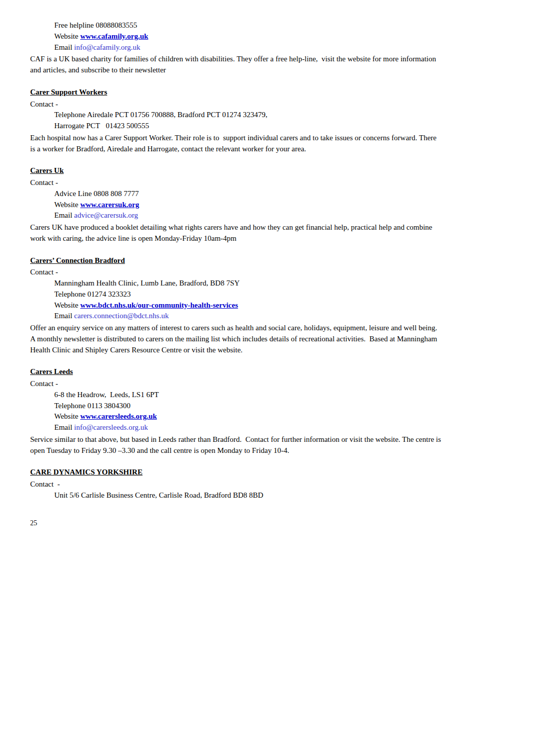Free helpline 08088083555
Website www.cafamily.org.uk
Email info@cafamily.org.uk
CAF is a UK based charity for families of children with disabilities. They offer a free help-line, visit the website for more information and articles, and subscribe to their newsletter
Carer Support Workers
Contact -
Telephone Airedale PCT 01756 700888, Bradford PCT 01274 323479,
Harrogate PCT 01423 500555
Each hospital now has a Carer Support Worker. Their role is to support individual carers and to take issues or concerns forward. There is a worker for Bradford, Airedale and Harrogate, contact the relevant worker for your area.
Carers Uk
Contact -
Advice Line 0808 808 7777
Website www.carersuk.org
Email advice@carersuk.org
Carers UK have produced a booklet detailing what rights carers have and how they can get financial help, practical help and combine work with caring, the advice line is open Monday-Friday 10am-4pm
Carers’ Connection Bradford
Contact -
Manningham Health Clinic, Lumb Lane, Bradford, BD8 7SY
Telephone 01274 323323
Website www.bdct.nhs.uk/our-community-health-services
Email carers.connection@bdct.nhs.uk
Offer an enquiry service on any matters of interest to carers such as health and social care, holidays, equipment, leisure and well being. A monthly newsletter is distributed to carers on the mailing list which includes details of recreational activities. Based at Manningham Health Clinic and Shipley Carers Resource Centre or visit the website.
Carers Leeds
Contact -
6-8 the Headrow, Leeds, LS1 6PT
Telephone 0113 3804300
Website www.carersleeds.org.uk
Email info@carersleeds.org.uk
Service similar to that above, but based in Leeds rather than Bradford. Contact for further information or visit the website. The centre is open Tuesday to Friday 9.30 –3.30 and the call centre is open Monday to Friday 10-4.
CARE DYNAMICS YORKSHIRE
Contact -
Unit 5/6 Carlisle Business Centre, Carlisle Road, Bradford BD8 8BD
25